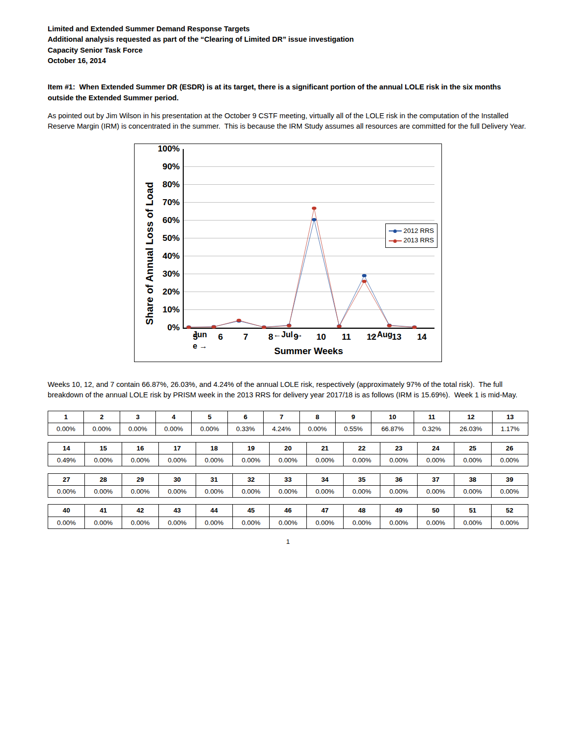Limited and Extended Summer Demand Response Targets
Additional analysis requested as part of the “Clearing of Limited DR” issue investigation
Capacity Senior Task Force
October 16, 2014
Item #1: When Extended Summer DR (ESDR) is at its target, there is a significant portion of the annual LOLE risk in the six months outside the Extended Summer period.
As pointed out by Jim Wilson in his presentation at the October 9 CSTF meeting, virtually all of the LOLE risk in the computation of the Installed Reserve Margin (IRM) is concentrated in the summer. This is because the IRM Study assumes all resources are committed for the full Delivery Year.
Share of Annual Loss of Load
100% 90% 80% 70% 60% 50% 40% 30% 20% 10% 0%
2012 RRS
2013 RRS
Jun
e Jul Aug
567891011121314
Summer Weeks
Weeks 10, 12, and 7 contain 66.87%, 26.03%, and 4.24% of the annual LOLE risk, respectively (approximately 97% of the total risk). The full breakdown of the annual LOLE risk by PRISM week in the 2013 RRS for delivery year 2017/18 is as follows (IRM is 15.69%). Week 1 is mid-May.
| 1 | 2 | 3 | 4 | 5 | 6 | 7 | 8 | 9 | 10 | 11 | 12 | 13 |
| --- | --- | --- | --- | --- | --- | --- | --- | --- | --- | --- | --- | --- |
| 0.00% | 0.00% | 0.00% | 0.00% | 0.00% | 0.33% | 4.24% | 0.00% | 0.55% | 66.87% | 0.32% | 26.03% | 1.17% |
| 14 | 15 | 16 | 17 | 18 | 19 | 20 | 21 | 22 | 23 | 24 | 25 | 26 |
| --- | --- | --- | --- | --- | --- | --- | --- | --- | --- | --- | --- | --- |
| 0.49% | 0.00% | 0.00% | 0.00% | 0.00% | 0.00% | 0.00% | 0.00% | 0.00% | 0.00% | 0.00% | 0.00% | 0.00% |
| 27 | 28 | 29 | 30 | 31 | 32 | 33 | 34 | 35 | 36 | 37 | 38 | 39 |
| --- | --- | --- | --- | --- | --- | --- | --- | --- | --- | --- | --- | --- |
| 0.00% | 0.00% | 0.00% | 0.00% | 0.00% | 0.00% | 0.00% | 0.00% | 0.00% | 0.00% | 0.00% | 0.00% | 0.00% |
| 40 | 41 | 42 | 43 | 44 | 45 | 46 | 47 | 48 | 49 | 50 | 51 | 52 |
| --- | --- | --- | --- | --- | --- | --- | --- | --- | --- | --- | --- | --- |
| 0.00% | 0.00% | 0.00% | 0.00% | 0.00% | 0.00% | 0.00% | 0.00% | 0.00% | 0.00% | 0.00% | 0.00% | 0.00% |
1